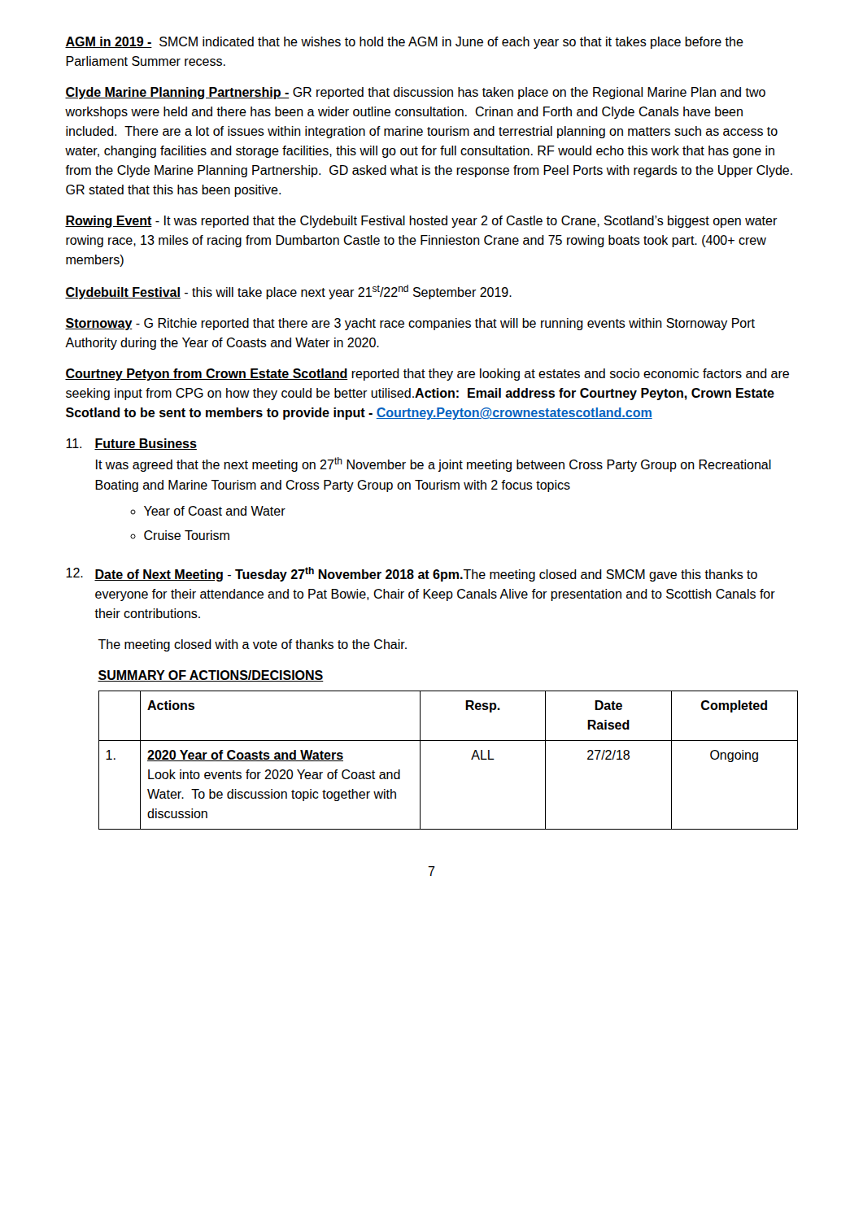AGM in 2019 - SMCM indicated that he wishes to hold the AGM in June of each year so that it takes place before the Parliament Summer recess.
Clyde Marine Planning Partnership - GR reported that discussion has taken place on the Regional Marine Plan and two workshops were held and there has been a wider outline consultation. Crinan and Forth and Clyde Canals have been included. There are a lot of issues within integration of marine tourism and terrestrial planning on matters such as access to water, changing facilities and storage facilities, this will go out for full consultation. RF would echo this work that has gone in from the Clyde Marine Planning Partnership. GD asked what is the response from Peel Ports with regards to the Upper Clyde. GR stated that this has been positive.
Rowing Event - It was reported that the Clydebuilt Festival hosted year 2 of Castle to Crane, Scotland’s biggest open water rowing race, 13 miles of racing from Dumbarton Castle to the Finnieston Crane and 75 rowing boats took part. (400+ crew members)
Clydebuilt Festival - this will take place next year 21st/22nd September 2019.
Stornoway - G Ritchie reported that there are 3 yacht race companies that will be running events within Stornoway Port Authority during the Year of Coasts and Water in 2020.
Courtney Petyon from Crown Estate Scotland reported that they are looking at estates and socio economic factors and are seeking input from CPG on how they could be better utilised.Action: Email address for Courtney Peyton, Crown Estate Scotland to be sent to members to provide input - Courtney.Peyton@crownestatescotland.com
11. Future Business
It was agreed that the next meeting on 27th November be a joint meeting between Cross Party Group on Recreational Boating and Marine Tourism and Cross Party Group on Tourism with 2 focus topics
Year of Coast and Water
Cruise Tourism
12. Date of Next Meeting - Tuesday 27th November 2018 at 6pm. The meeting closed and SMCM gave this thanks to everyone for their attendance and to Pat Bowie, Chair of Keep Canals Alive for presentation and to Scottish Canals for their contributions.
The meeting closed with a vote of thanks to the Chair.
SUMMARY OF ACTIONS/DECISIONS
| | Actions | Resp. | Date Raised | Completed |
| --- | --- | --- | --- | --- |
| 1. | 2020 Year of Coasts and Waters Look into events for 2020 Year of Coast and Water. To be discussion topic together with discussion | ALL | 27/2/18 | Ongoing |
7